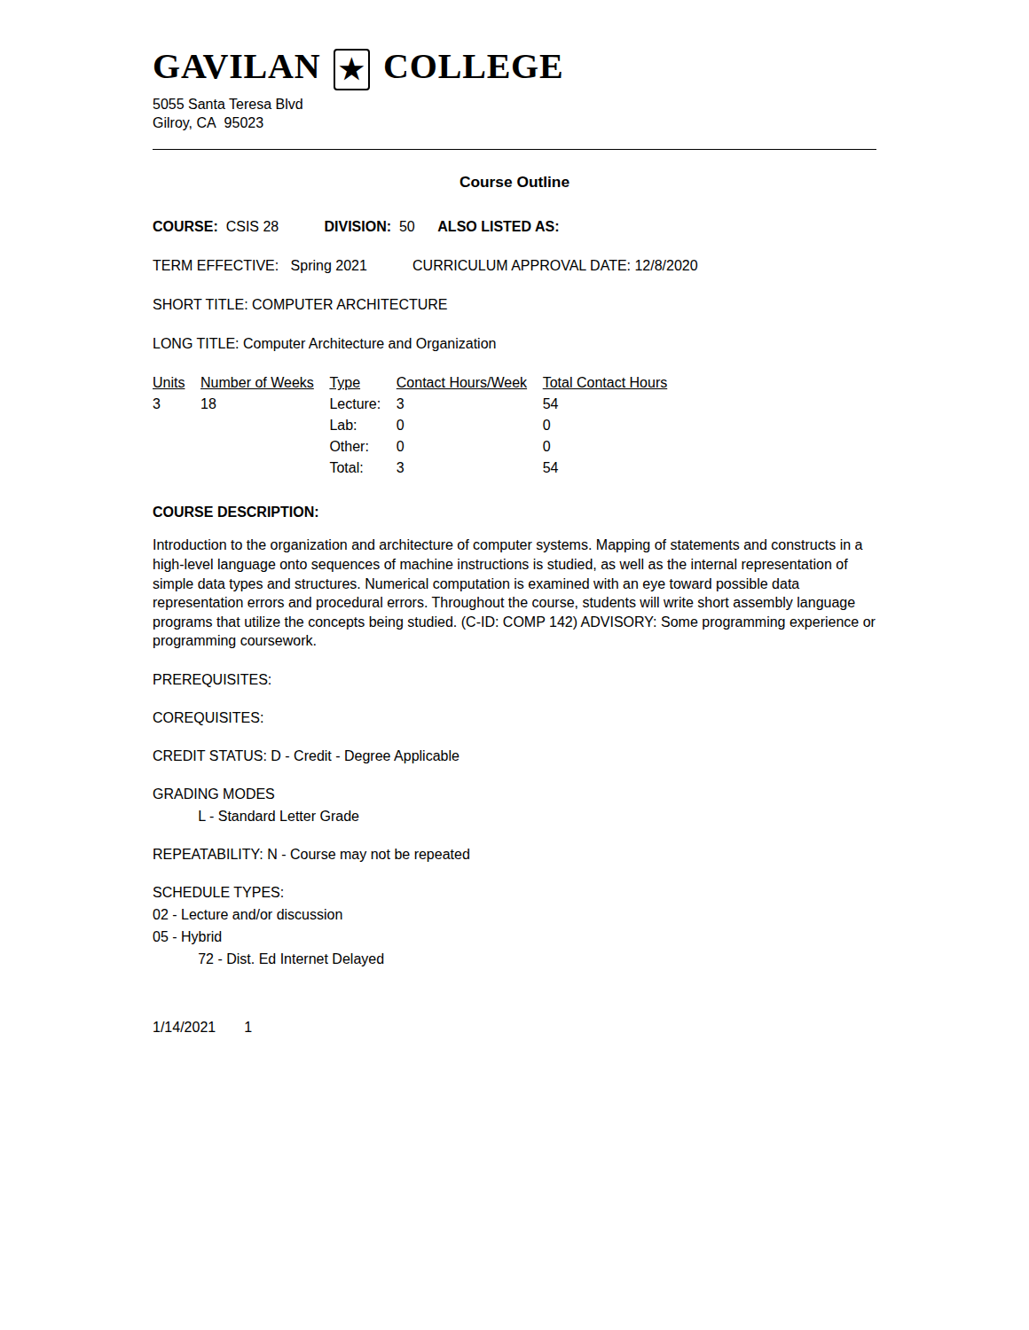GAVILAN ★ COLLEGE
5055 Santa Teresa Blvd
Gilroy, CA 95023
Course Outline
COURSE: CSIS 28 DIVISION: 50 ALSO LISTED AS:
TERM EFFECTIVE: Spring 2021 CURRICULUM APPROVAL DATE: 12/8/2020
SHORT TITLE: COMPUTER ARCHITECTURE
LONG TITLE: Computer Architecture and Organization
| Units | Number of Weeks | Type | Contact Hours/Week | Total Contact Hours |
| --- | --- | --- | --- | --- |
| 3 | 18 | Lecture: | 3 | 54 |
| | | Lab: | 0 | 0 |
| | | Other: | 0 | 0 |
| | | Total: | 3 | 54 |
COURSE DESCRIPTION:
Introduction to the organization and architecture of computer systems. Mapping of statements and constructs in a high-level language onto sequences of machine instructions is studied, as well as the internal representation of simple data types and structures. Numerical computation is examined with an eye toward possible data representation errors and procedural errors. Throughout the course, students will write short assembly language programs that utilize the concepts being studied. (C-ID: COMP 142) ADVISORY: Some programming experience or programming coursework.
PREREQUISITES:
COREQUISITES:
CREDIT STATUS: D - Credit - Degree Applicable
GRADING MODES
L - Standard Letter Grade
REPEATABILITY: N - Course may not be repeated
SCHEDULE TYPES:
02 - Lecture and/or discussion
05 - Hybrid
72 - Dist. Ed Internet Delayed
1/14/2021 1